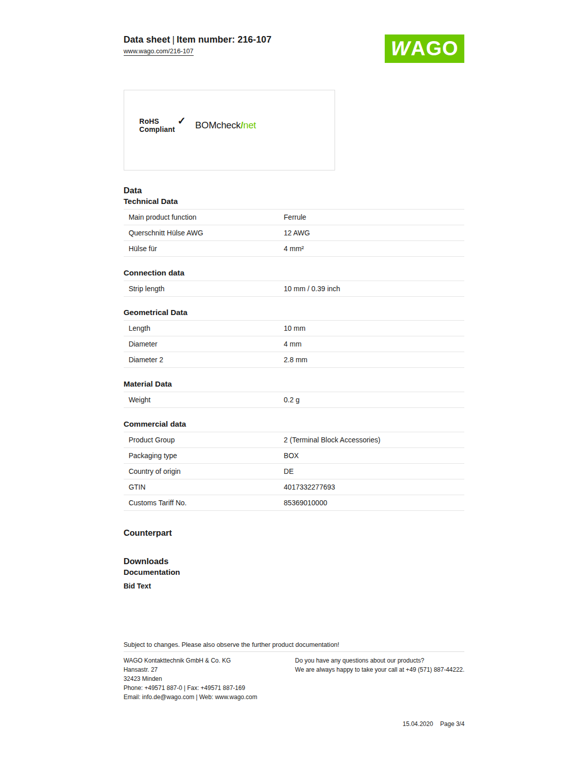Data sheet|Item number: 216-107
www.wago.com/216-107
WAGO
RoHS✓
Compliant
BOM check/net
Data
Technical Data
| Main product function | Ferrule |
| Querschnitt Hülse AWG | 12 AWG |
| Hülse für | 4 mm² |
Connection data
| Strip length | 10 mm / 0.39 inch |
Geometrical Data
| Length | 10 mm |
| Diameter | 4 mm |
| Diameter 2 | 2.8 mm |
Material Data
| Weight | 0.2 g |
Commercial data
| Product Group | 2 (Terminal Block Accessories) |
| Packaging type | BOX |
| Country of origin | DE |
| GTIN | 4017332277693 |
| Customs Tariff No. | 85369010000 |
Counterpart
Downloads
Documentation
Bid Text
Subject to changes. Please also observe the further product documentation!
WAGO Kontakttechnik GmbH & Co. KG
Hansastr. 27
32423 Minden
Phone: +49571 887-0 | Fax: +49571 887-169
Email: info.de@wago.com | Web: www.wago.com
Do you have any questions about our products?
We are always happy to take your call at +49 (571) 887-44222.
15.04.2020 Page 3/4